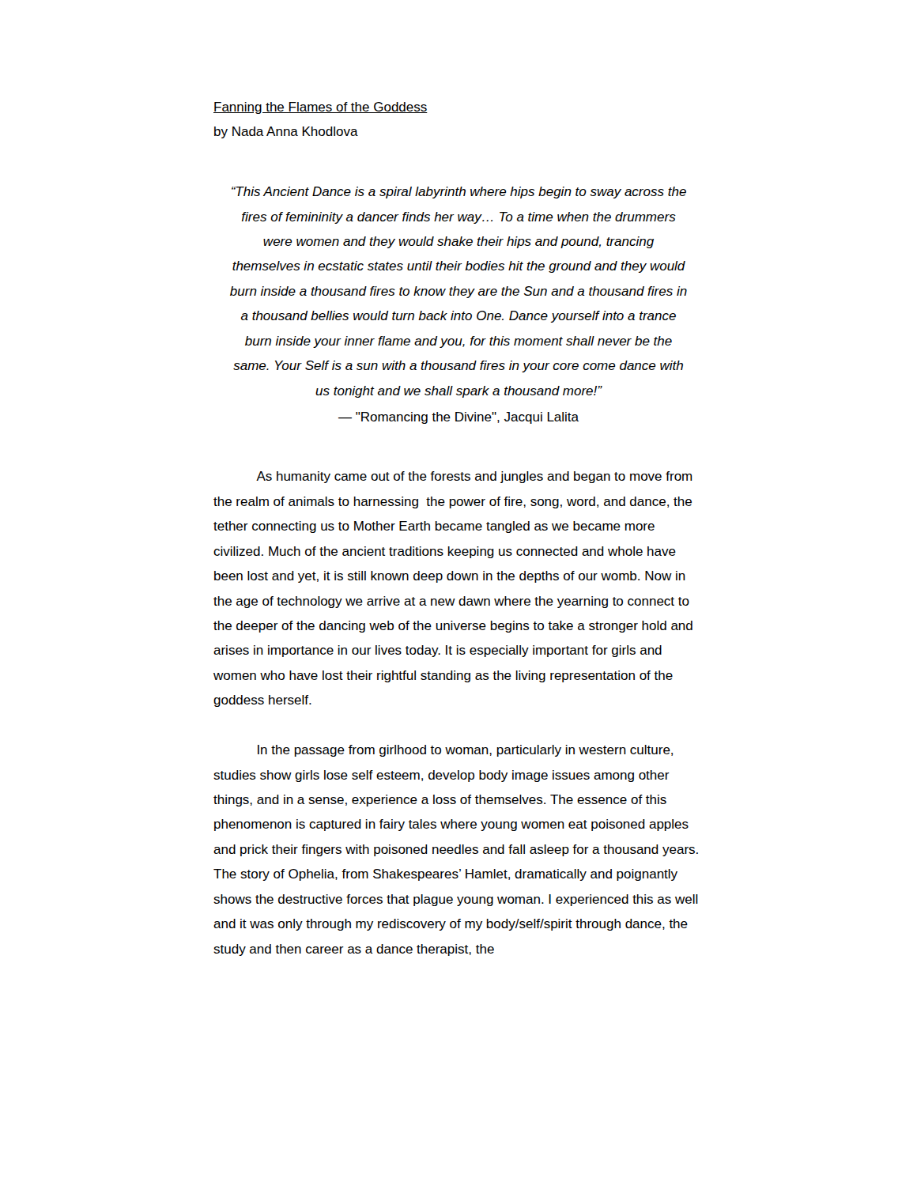Fanning the Flames of the Goddess
by Nada Anna Khodlova
“This Ancient Dance is a spiral labyrinth where hips begin to sway across the fires of femininity a dancer finds her way… To a time when the drummers were women and they would shake their hips and pound, trancing themselves in ecstatic states until their bodies hit the ground and they would burn inside a thousand fires to know they are the Sun and a thousand fires in a thousand bellies would turn back into One. Dance yourself into a trance burn inside your inner flame and you, for this moment shall never be the same. Your Self is a sun with a thousand fires in your core come dance with us tonight and we shall spark a thousand more!”
— "Romancing the Divine", Jacqui Lalita
As humanity came out of the forests and jungles and began to move from the realm of animals to harnessing the power of fire, song, word, and dance, the tether connecting us to Mother Earth became tangled as we became more civilized. Much of the ancient traditions keeping us connected and whole have been lost and yet, it is still known deep down in the depths of our womb. Now in the age of technology we arrive at a new dawn where the yearning to connect to the deeper of the dancing web of the universe begins to take a stronger hold and arises in importance in our lives today. It is especially important for girls and women who have lost their rightful standing as the living representation of the goddess herself.
In the passage from girlhood to woman, particularly in western culture, studies show girls lose self esteem, develop body image issues among other things, and in a sense, experience a loss of themselves. The essence of this phenomenon is captured in fairy tales where young women eat poisoned apples and prick their fingers with poisoned needles and fall asleep for a thousand years. The story of Ophelia, from Shakespeares’ Hamlet, dramatically and poignantly shows the destructive forces that plague young woman. I experienced this as well and it was only through my rediscovery of my body/self/spirit through dance, the study and then career as a dance therapist, the